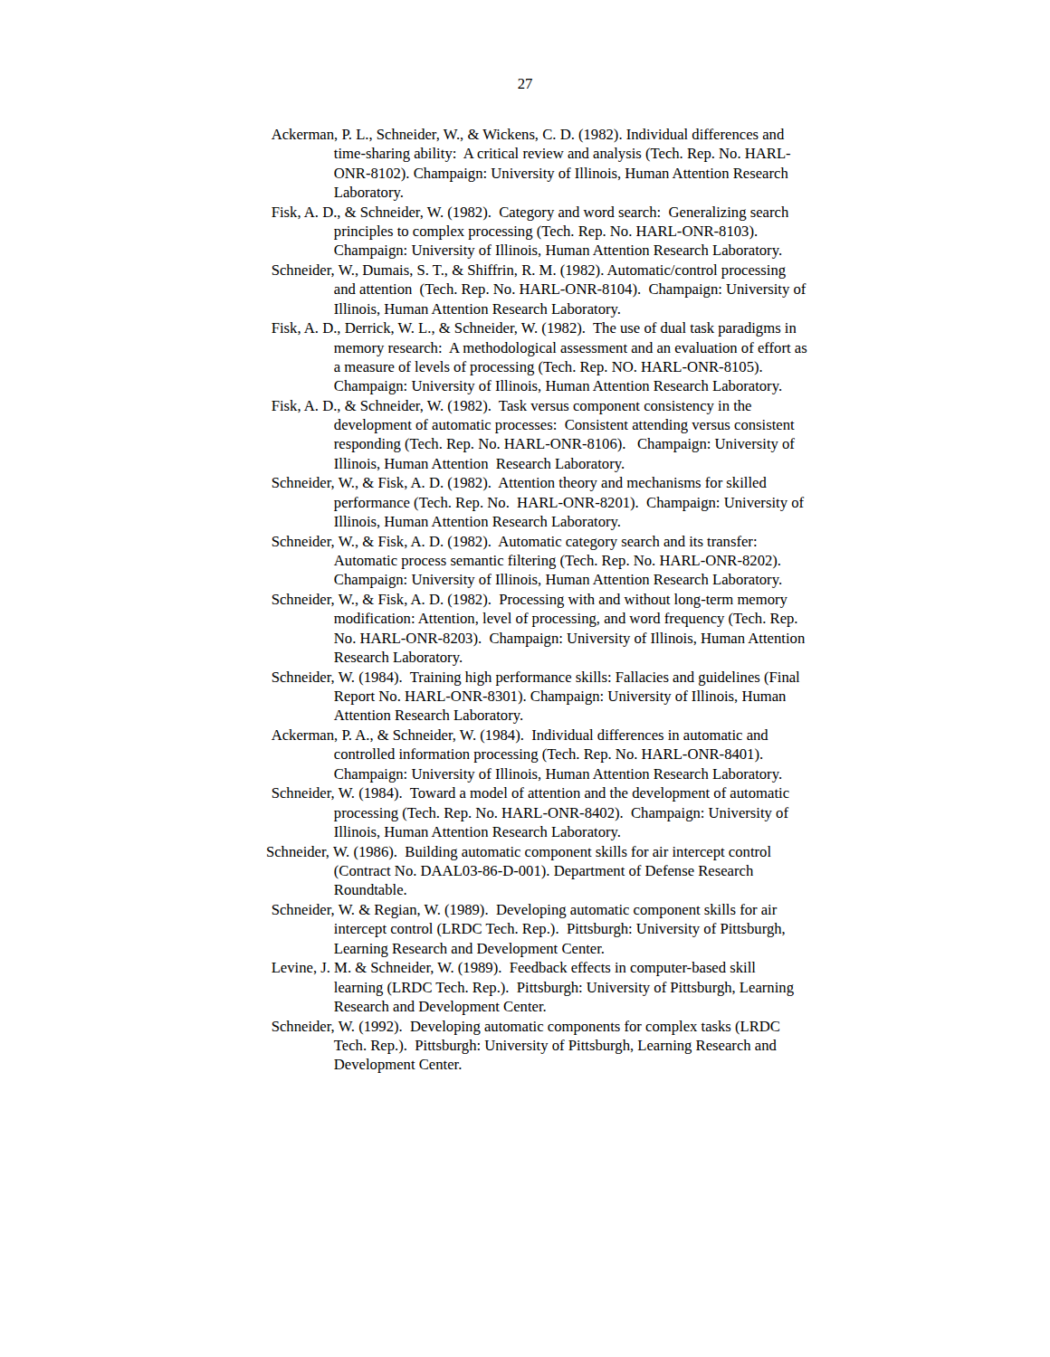27
Ackerman, P. L., Schneider, W., & Wickens, C. D. (1982). Individual differences and time-sharing ability: A critical review and analysis (Tech. Rep. No. HARL-ONR-8102). Champaign: University of Illinois, Human Attention Research Laboratory.
Fisk, A. D., & Schneider, W. (1982). Category and word search: Generalizing search principles to complex processing (Tech. Rep. No. HARL-ONR-8103). Champaign: University of Illinois, Human Attention Research Laboratory.
Schneider, W., Dumais, S. T., & Shiffrin, R. M. (1982). Automatic/control processing and attention (Tech. Rep. No. HARL-ONR-8104). Champaign: University of Illinois, Human Attention Research Laboratory.
Fisk, A. D., Derrick, W. L., & Schneider, W. (1982). The use of dual task paradigms in memory research: A methodological assessment and an evaluation of effort as a measure of levels of processing (Tech. Rep. NO. HARL-ONR-8105). Champaign: University of Illinois, Human Attention Research Laboratory.
Fisk, A. D., & Schneider, W. (1982). Task versus component consistency in the development of automatic processes: Consistent attending versus consistent responding (Tech. Rep. No. HARL-ONR-8106). Champaign: University of Illinois, Human Attention Research Laboratory.
Schneider, W., & Fisk, A. D. (1982). Attention theory and mechanisms for skilled performance (Tech. Rep. No. HARL-ONR-8201). Champaign: University of Illinois, Human Attention Research Laboratory.
Schneider, W., & Fisk, A. D. (1982). Automatic category search and its transfer: Automatic process semantic filtering (Tech. Rep. No. HARL-ONR-8202). Champaign: University of Illinois, Human Attention Research Laboratory.
Schneider, W., & Fisk, A. D. (1982). Processing with and without long-term memory modification: Attention, level of processing, and word frequency (Tech. Rep. No. HARL-ONR-8203). Champaign: University of Illinois, Human Attention Research Laboratory.
Schneider, W. (1984). Training high performance skills: Fallacies and guidelines (Final Report No. HARL-ONR-8301). Champaign: University of Illinois, Human Attention Research Laboratory.
Ackerman, P. A., & Schneider, W. (1984). Individual differences in automatic and controlled information processing (Tech. Rep. No. HARL-ONR-8401). Champaign: University of Illinois, Human Attention Research Laboratory.
Schneider, W. (1984). Toward a model of attention and the development of automatic processing (Tech. Rep. No. HARL-ONR-8402). Champaign: University of Illinois, Human Attention Research Laboratory.
Schneider, W. (1986). Building automatic component skills for air intercept control (Contract No. DAAL03-86-D-001). Department of Defense Research Roundtable.
Schneider, W. & Regian, W. (1989). Developing automatic component skills for air intercept control (LRDC Tech. Rep.). Pittsburgh: University of Pittsburgh, Learning Research and Development Center.
Levine, J. M. & Schneider, W. (1989). Feedback effects in computer-based skill learning (LRDC Tech. Rep.). Pittsburgh: University of Pittsburgh, Learning Research and Development Center.
Schneider, W. (1992). Developing automatic components for complex tasks (LRDC Tech. Rep.). Pittsburgh: University of Pittsburgh, Learning Research and Development Center.